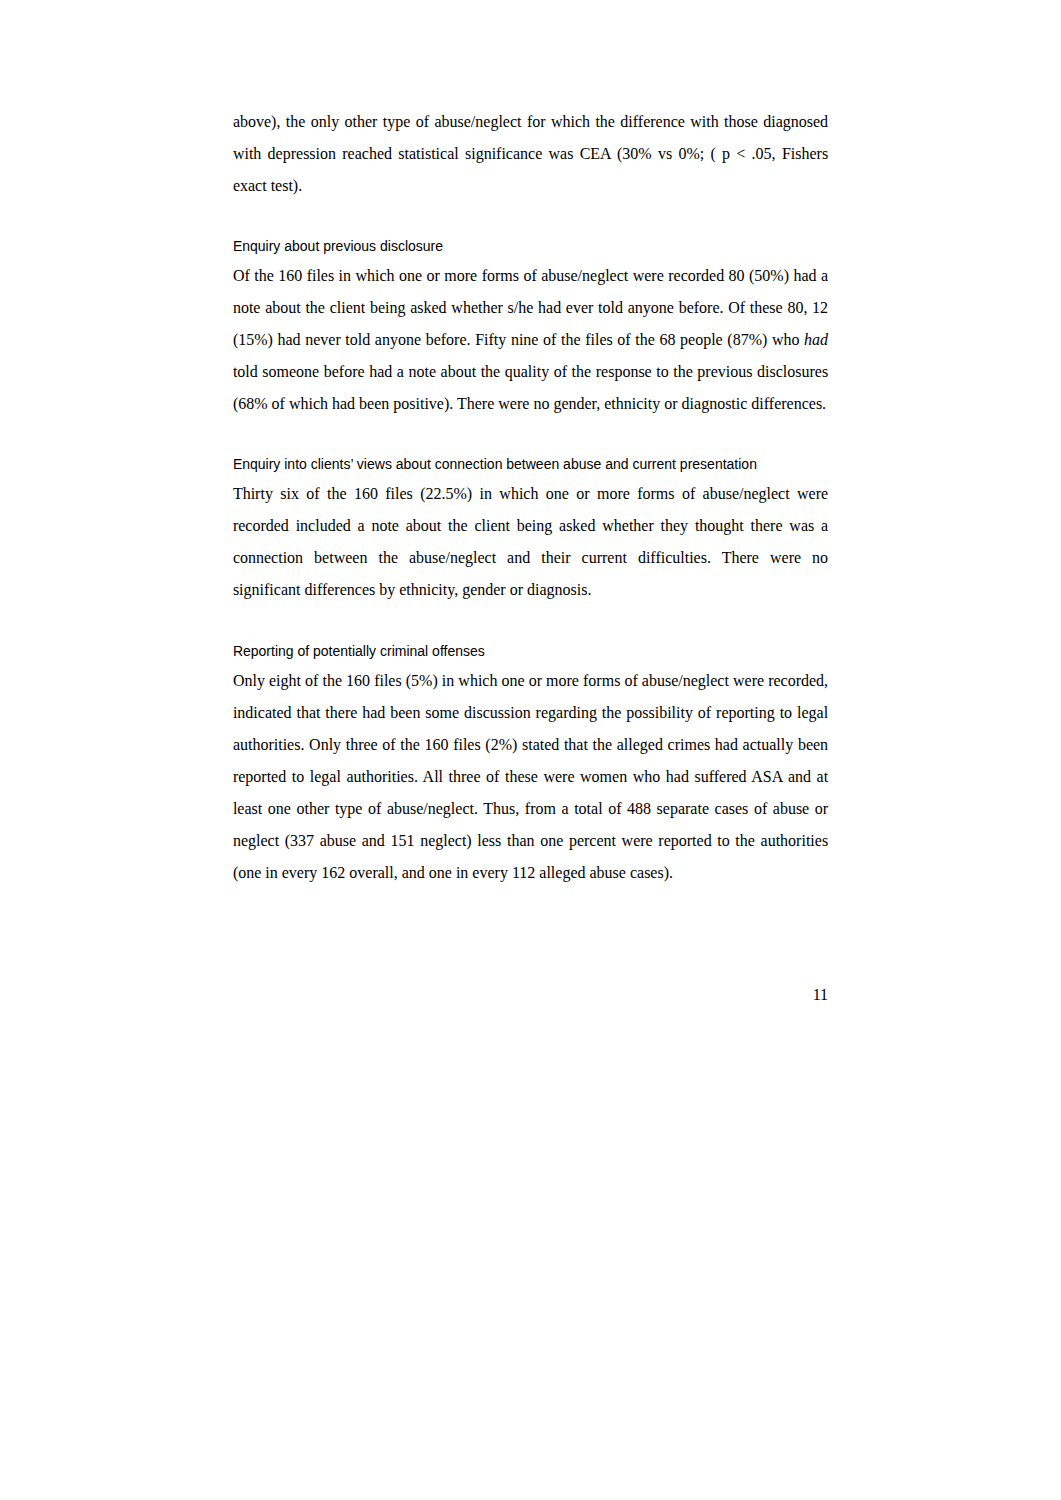above), the only other type of abuse/neglect for which the difference with those diagnosed with depression reached statistical significance was CEA (30% vs 0%; ( p < .05, Fishers exact test).
Enquiry about previous disclosure
Of the 160 files in which one or more forms of abuse/neglect were recorded 80 (50%) had a note about the client being asked whether s/he had ever told anyone before. Of these 80, 12 (15%) had never told anyone before. Fifty nine of the files of the 68 people (87%) who had told someone before had a note about the quality of the response to the previous disclosures (68% of which had been positive). There were no gender, ethnicity or diagnostic differences.
Enquiry into clients’ views about connection between abuse and current presentation
Thirty six of the 160 files (22.5%) in which one or more forms of abuse/neglect were recorded included a note about the client being asked whether they thought there was a connection between the abuse/neglect and their current difficulties. There were no significant differences by ethnicity, gender or diagnosis.
Reporting of potentially criminal offenses
Only eight of the 160 files (5%) in which one or more forms of abuse/neglect were recorded, indicated that there had been some discussion regarding the possibility of reporting to legal authorities. Only three of the 160 files (2%) stated that the alleged crimes had actually been reported to legal authorities. All three of these were women who had suffered ASA and at least one other type of abuse/neglect. Thus, from a total of 488 separate cases of abuse or neglect (337 abuse and 151 neglect) less than one percent were reported to the authorities (one in every 162 overall, and one in every 112 alleged abuse cases).
11